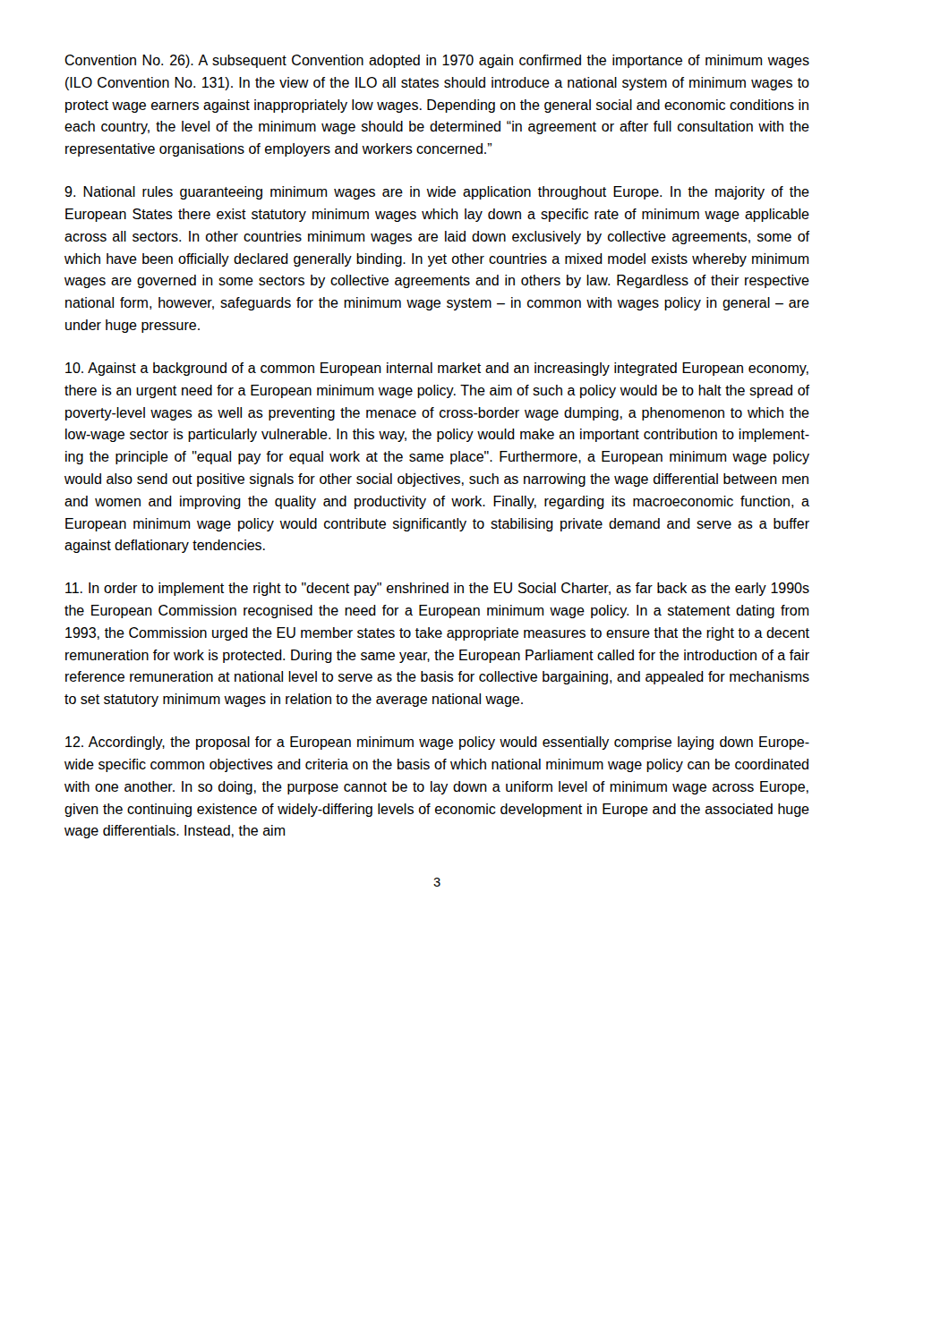Convention No. 26). A subsequent Convention adopted in 1970 again confirmed the importance of minimum wages (ILO Convention No. 131). In the view of the ILO all states should introduce a national system of minimum wages to protect wage earners against inappropriately low wages. Depending on the general social and economic conditions in each country, the level of the minimum wage should be determined “in agreement or after full consultation with the representative organisations of employers and workers concerned.”
9. National rules guaranteeing minimum wages are in wide application throughout Europe. In the majority of the European States there exist statutory minimum wages which lay down a specific rate of minimum wage applicable across all sectors. In other countries minimum wages are laid down exclusively by collective agreements, some of which have been officially declared generally binding. In yet other countries a mixed model exists whereby minimum wages are governed in some sectors by collective agreements and in others by law. Regardless of their respective national form, however, safeguards for the minimum wage system – in common with wages policy in general – are under huge pressure.
10. Against a background of a common European internal market and an increasingly integrated European economy, there is an urgent need for a European minimum wage policy. The aim of such a policy would be to halt the spread of poverty-level wages as well as preventing the menace of cross-border wage dumping, a phenomenon to which the low-wage sector is particularly vulnerable. In this way, the policy would make an important contribution to implementing the principle of "equal pay for equal work at the same place". Furthermore, a European minimum wage policy would also send out positive signals for other social objectives, such as narrowing the wage differential between men and women and improving the quality and productivity of work. Finally, regarding its macroeconomic function, a European minimum wage policy would contribute significantly to stabilising private demand and serve as a buffer against deflationary tendencies.
11. In order to implement the right to "decent pay" enshrined in the EU Social Charter, as far back as the early 1990s the European Commission recognised the need for a European minimum wage policy. In a statement dating from 1993, the Commission urged the EU member states to take appropriate measures to ensure that the right to a decent remuneration for work is protected. During the same year, the European Parliament called for the introduction of a fair reference remuneration at national level to serve as the basis for collective bargaining, and appealed for mechanisms to set statutory minimum wages in relation to the average national wage.
12. Accordingly, the proposal for a European minimum wage policy would essentially comprise laying down Europe-wide specific common objectives and criteria on the basis of which national minimum wage policy can be coordinated with one another. In so doing, the purpose cannot be to lay down a uniform level of minimum wage across Europe, given the continuing existence of widely-differing levels of economic development in Europe and the associated huge wage differentials. Instead, the aim
3